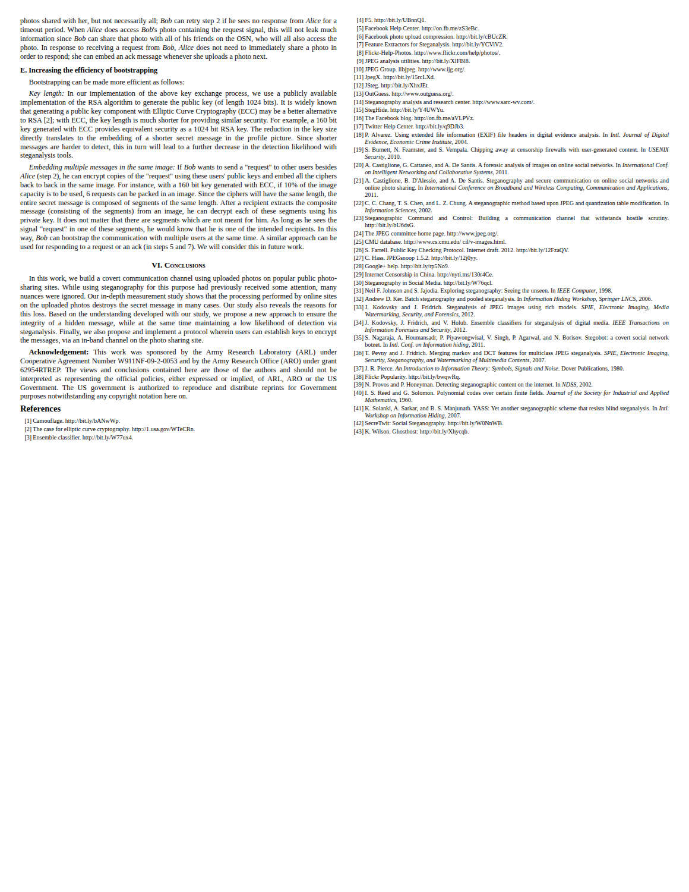photos shared with her, but not necessarily all; Bob can retry step 2 if he sees no response from Alice for a timeout period. When Alice does access Bob's photo containing the request signal, this will not leak much information since Bob can share that photo with all of his friends on the OSN, who will all also access the photo. In response to receiving a request from Bob, Alice does not need to immediately share a photo in order to respond; she can embed an ack message whenever she uploads a photo next.
E. Increasing the efficiency of bootstrapping
Bootstrapping can be made more efficient as follows:
Key length: In our implementation of the above key exchange process, we use a publicly available implementation of the RSA algorithm to generate the public key (of length 1024 bits). It is widely known that generating a public key component with Elliptic Curve Cryptography (ECC) may be a better alternative to RSA [2]; with ECC, the key length is much shorter for providing similar security. For example, a 160 bit key generated with ECC provides equivalent security as a 1024 bit RSA key. The reduction in the key size directly translates to the embedding of a shorter secret message in the profile picture. Since shorter messages are harder to detect, this in turn will lead to a further decrease in the detection likelihood with steganalysis tools.
Embedding multiple messages in the same image: If Bob wants to send a "request" to other users besides Alice (step 2), he can encrypt copies of the "request" using these users' public keys and embed all the ciphers back to back in the same image. For instance, with a 160 bit key generated with ECC, if 10% of the image capacity is to be used, 6 requests can be packed in an image. Since the ciphers will have the same length, the entire secret message is composed of segments of the same length. After a recipient extracts the composite message (consisting of the segments) from an image, he can decrypt each of these segments using his private key. It does not matter that there are segments which are not meant for him. As long as he sees the signal "request" in one of these segments, he would know that he is one of the intended recipients. In this way, Bob can bootstrap the communication with multiple users at the same time. A similar approach can be used for responding to a request or an ack (in steps 5 and 7). We will consider this in future work.
VI. Conclusions
In this work, we build a covert communication channel using uploaded photos on popular public photo-sharing sites. While using steganography for this purpose had previously received some attention, many nuances were ignored. Our in-depth measurement study shows that the processing performed by online sites on the uploaded photos destroys the secret message in many cases. Our study also reveals the reasons for this loss. Based on the understanding developed with our study, we propose a new approach to ensure the integrity of a hidden message, while at the same time maintaining a low likelihood of detection via steganalysis. Finally, we also propose and implement a protocol wherein users can establish keys to encrypt the messages, via an in-band channel on the photo sharing site.
Acknowledgement: This work was sponsored by the Army Research Laboratory (ARL) under Cooperative Agreement Number W911NF-09-2-0053 and by the Army Research Office (ARO) under grant 62954RTREP. The views and conclusions contained here are those of the authors and should not be interpreted as representing the official policies, either expressed or implied, of ARL, ARO or the US Government. The US government is authorized to reproduce and distribute reprints for Government purposes notwithstanding any copyright notation here on.
References
[1] Camouflage. http://bit.ly/bANwWp.
[2] The case for elliptic curve cryptography. http://1.usa.gov/WTeCRn.
[3] Ensemble classifier. http://bit.ly/W77ux4.
[4] F5. http://bit.ly/UBnnQ1.
[5] Facebook Help Center. http://on.fb.me/zS3eBc.
[6] Facebook photo upload compression. http://bit.ly/cBUcZR.
[7] Feature Extractors for Steganalysis. http://bit.ly/YCViV2.
[8] Flickr-Help-Photos. http://www.flickr.com/help/photos/.
[9] JPEG analysis utilities. http://bit.ly/XlFBl8.
[10] JPEG Group. libjpeg. http://www.ijg.org/.
[11] JpegX. http://bit.ly/15rcLXd.
[12] JSteg. http://bit.ly/XhxJEt.
[13] OutGuess. http://www.outguess.org/.
[14] Steganography analysis and research center. http://www.sarc-wv.com/.
[15] StegHide. http://bit.ly/Y4UWYu.
[16] The Facebook blog. http://on.fb.me/aVLPVz.
[17] Twitter Help Center. http://bit.ly/q9DJb3.
[18] P. Alvarez. Using extended file information (EXIF) file headers in digital evidence analysis. In Intl. Journal of Digital Evidence, Economic Crime Institute, 2004.
[19] S. Burnett, N. Feamster, and S. Vempala. Chipping away at censorship firewalls with user-generated content. In USENIX Security, 2010.
[20] A. Castiglione, G. Cattaneo, and A. De Santis. A forensic analysis of images on online social networks. In International Conf. on Intelligent Networking and Collaborative Systems, 2011.
[21] A. Castiglione, B. D'Alessio, and A. De Santis. Steganography and secure communication on online social networks and online photo sharing. In International Conference on Broadband and Wireless Computing, Communication and Applications, 2011.
[22] C. C. Chang, T. S. Chen, and L. Z. Chung. A steganographic method based upon JPEG and quantization table modification. In Information Sciences, 2002.
[23] Steganographic Command and Control: Building a communication channel that withstands hostile scrutiny. http://bit.ly/bU6dsG.
[24] The JPEG committee home page. http://www.jpeg.org/.
[25] CMU database. http://www.cs.cmu.edu/ cil/v-images.html.
[26] S. Farrell. Public Key Checking Protocol. Internet draft. 2012. http://bit.ly/12FzaQV.
[27] C. Hass. JPEGsnoop 1.5.2. http://bit.ly/12j0yy.
[28] Google+ help. http://bit.ly/rp5No9.
[29] Internet Censorship in China. http://nyti.ms/130r4Ce.
[30] Steganography in Social Media. http://bit.ly/W76qcl.
[31] Neil F. Johnson and S. Jajodia. Exploring steganography: Seeing the unseen. In IEEE Computer, 1998.
[32] Andrew D. Ker. Batch steganography and pooled steganalysis. In Information Hiding Workshop, Springer LNCS, 2006.
[33] J. Kodovsky and J. Fridrich. Steganalysis of JPEG images using rich models. SPIE, Electronic Imaging, Media Watermarking, Security, and Forensics, 2012.
[34] J. Kodovsky, J. Fridrich, and V. Holub. Ensemble classifiers for steganalysis of digital media. IEEE Transactions on Information Forensics and Security, 2012.
[35] S. Nagaraja, A. Houmansadr, P. Piyawongwisal, V. Singh, P. Agarwal, and N. Borisov. Stegobot: a covert social network botnet. In Intl. Conf. on Information hiding, 2011.
[36] T. Pevny and J. Fridrich. Merging markov and DCT features for multiclass JPEG steganalysis. SPIE, Electronic Imaging, Security, Steganography, and Watermarking of Multimedia Contents, 2007.
[37] J. R. Pierce. An Introduction to Information Theory: Symbols, Signals and Noise. Dover Publications, 1980.
[38] Flickr Popularity. http://bit.ly/bwqwRq.
[39] N. Provos and P. Honeyman. Detecting steganographic content on the internet. In NDSS, 2002.
[40] I. S. Reed and G. Solomon. Polynomial codes over certain finite fields. Journal of the Society for Industrial and Applied Mathematics, 1960.
[41] K. Solanki, A. Sarkar, and B. S. Manjunath. YASS: Yet another steganographic scheme that resists blind steganalysis. In Intl. Workshop on Information Hiding, 2007.
[42] SecreTwit: Social Steganography. http://bit.ly/W0NnWB.
[43] K. Wilson. Ghosthost: http://bit.ly/Xhycqb.